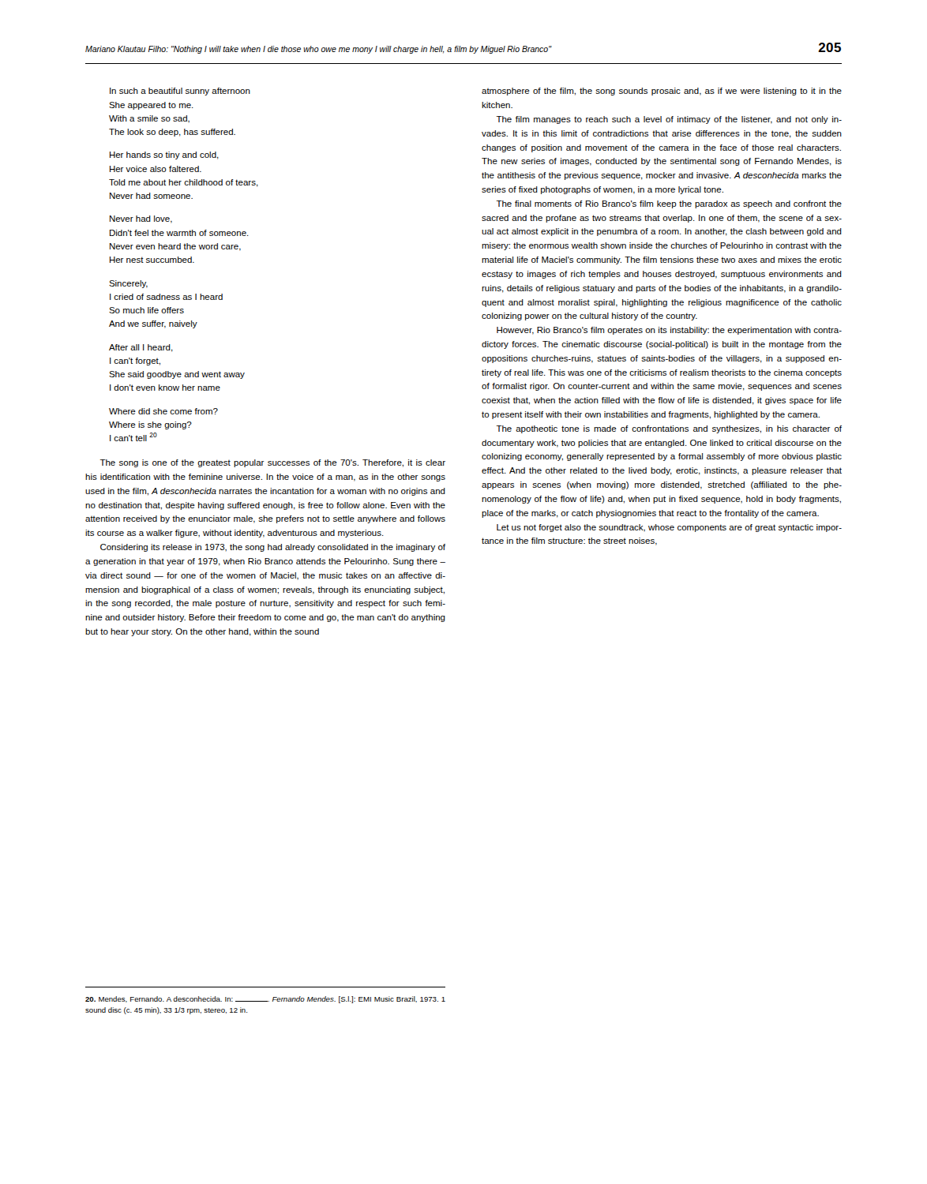Mariano Klautau Filho: "Nothing I will take when I die those who owe me mony I will charge in hell, a film by Miguel Rio Branco"
205
In such a beautiful sunny afternoon
She appeared to me.
With a smile so sad,
The look so deep, has suffered.
Her hands so tiny and cold,
Her voice also faltered.
Told me about her childhood of tears,
Never had someone.
Never had love,
Didn't feel the warmth of someone.
Never even heard the word care,
Her nest succumbed.
Sincerely,
I cried of sadness as I heard
So much life offers
And we suffer, naively
After all I heard,
I can't forget,
She said goodbye and went away
I don't even know her name
Where did she come from?
Where is she going?
I can't tell 20
The song is one of the greatest popular successes of the 70's. Therefore, it is clear his identification with the feminine universe. In the voice of a man, as in the other songs used in the film, A desconhecida narrates the incantation for a woman with no origins and no destination that, despite having suffered enough, is free to follow alone. Even with the attention received by the enunciator male, she prefers not to settle anywhere and follows its course as a walker figure, without identity, adventurous and mysterious.
Considering its release in 1973, the song had already consolidated in the imaginary of a generation in that year of 1979, when Rio Branco attends the Pelourinho. Sung there – via direct sound — for one of the women of Maciel, the music takes on an affective dimension and biographical of a class of women; reveals, through its enunciating subject, in the song recorded, the male posture of nurture, sensitivity and respect for such feminine and outsider history. Before their freedom to come and go, the man can't do anything but to hear your story. On the other hand, within the sound
20. Mendes, Fernando. A desconhecida. In: . Fernando Mendes. [S.l.]: EMI Music Brazil, 1973. 1 sound disc (c. 45 min), 33 1/3 rpm, stereo, 12 in.
atmosphere of the film, the song sounds prosaic and, as if we were listening to it in the kitchen.
The film manages to reach such a level of intimacy of the listener, and not only invades. It is in this limit of contradictions that arise differences in the tone, the sudden changes of position and movement of the camera in the face of those real characters. The new series of images, conducted by the sentimental song of Fernando Mendes, is the antithesis of the previous sequence, mocker and invasive. A desconhecida marks the series of fixed photographs of women, in a more lyrical tone.
The final moments of Rio Branco's film keep the paradox as speech and confront the sacred and the profane as two streams that overlap. In one of them, the scene of a sexual act almost explicit in the penumbra of a room. In another, the clash between gold and misery: the enormous wealth shown inside the churches of Pelourinho in contrast with the material life of Maciel's community. The film tensions these two axes and mixes the erotic ecstasy to images of rich temples and houses destroyed, sumptuous environments and ruins, details of religious statuary and parts of the bodies of the inhabitants, in a grandiloquent and almost moralist spiral, highlighting the religious magnificence of the catholic colonizing power on the cultural history of the country.
However, Rio Branco's film operates on its instability: the experimentation with contradictory forces. The cinematic discourse (social-political) is built in the montage from the oppositions churches-ruins, statues of saints-bodies of the villagers, in a supposed entirety of real life. This was one of the criticisms of realism theorists to the cinema concepts of formalist rigor. On counter-current and within the same movie, sequences and scenes coexist that, when the action filled with the flow of life is distended, it gives space for life to present itself with their own instabilities and fragments, highlighted by the camera.
The apotheotic tone is made of confrontations and synthesizes, in his character of documentary work, two policies that are entangled. One linked to critical discourse on the colonizing economy, generally represented by a formal assembly of more obvious plastic effect. And the other related to the lived body, erotic, instincts, a pleasure releaser that appears in scenes (when moving) more distended, stretched (affiliated to the phenomenology of the flow of life) and, when put in fixed sequence, hold in body fragments, place of the marks, or catch physiognomies that react to the frontality of the camera.
Let us not forget also the soundtrack, whose components are of great syntactic importance in the film structure: the street noises,